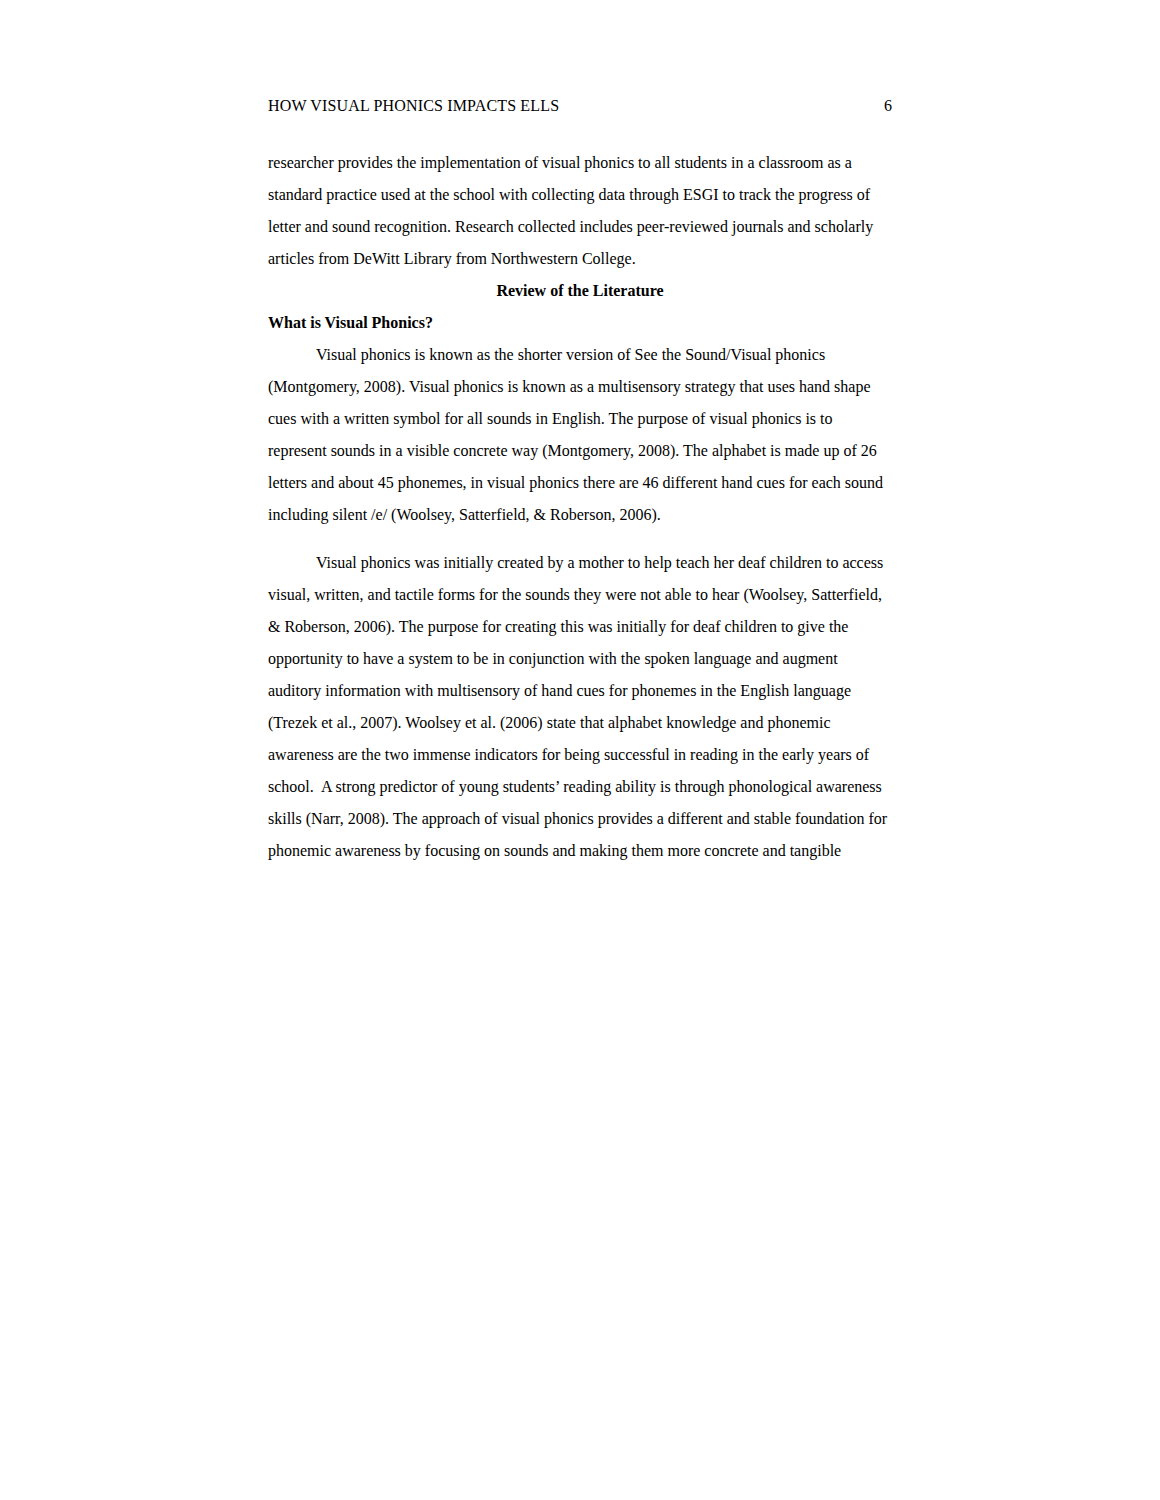How Visual Phonics Impacts ELLs 6
researcher provides the implementation of visual phonics to all students in a classroom as a standard practice used at the school with collecting data through ESGI to track the progress of letter and sound recognition. Research collected includes peer-reviewed journals and scholarly articles from DeWitt Library from Northwestern College.
Review of the Literature
What is Visual Phonics?
Visual phonics is known as the shorter version of See the Sound/Visual phonics (Montgomery, 2008). Visual phonics is known as a multisensory strategy that uses hand shape cues with a written symbol for all sounds in English. The purpose of visual phonics is to represent sounds in a visible concrete way (Montgomery, 2008). The alphabet is made up of 26 letters and about 45 phonemes, in visual phonics there are 46 different hand cues for each sound including silent /e/ (Woolsey, Satterfield, & Roberson, 2006).
Visual phonics was initially created by a mother to help teach her deaf children to access visual, written, and tactile forms for the sounds they were not able to hear (Woolsey, Satterfield, & Roberson, 2006). The purpose for creating this was initially for deaf children to give the opportunity to have a system to be in conjunction with the spoken language and augment auditory information with multisensory of hand cues for phonemes in the English language (Trezek et al., 2007). Woolsey et al. (2006) state that alphabet knowledge and phonemic awareness are the two immense indicators for being successful in reading in the early years of school. A strong predictor of young students’ reading ability is through phonological awareness skills (Narr, 2008). The approach of visual phonics provides a different and stable foundation for phonemic awareness by focusing on sounds and making them more concrete and tangible